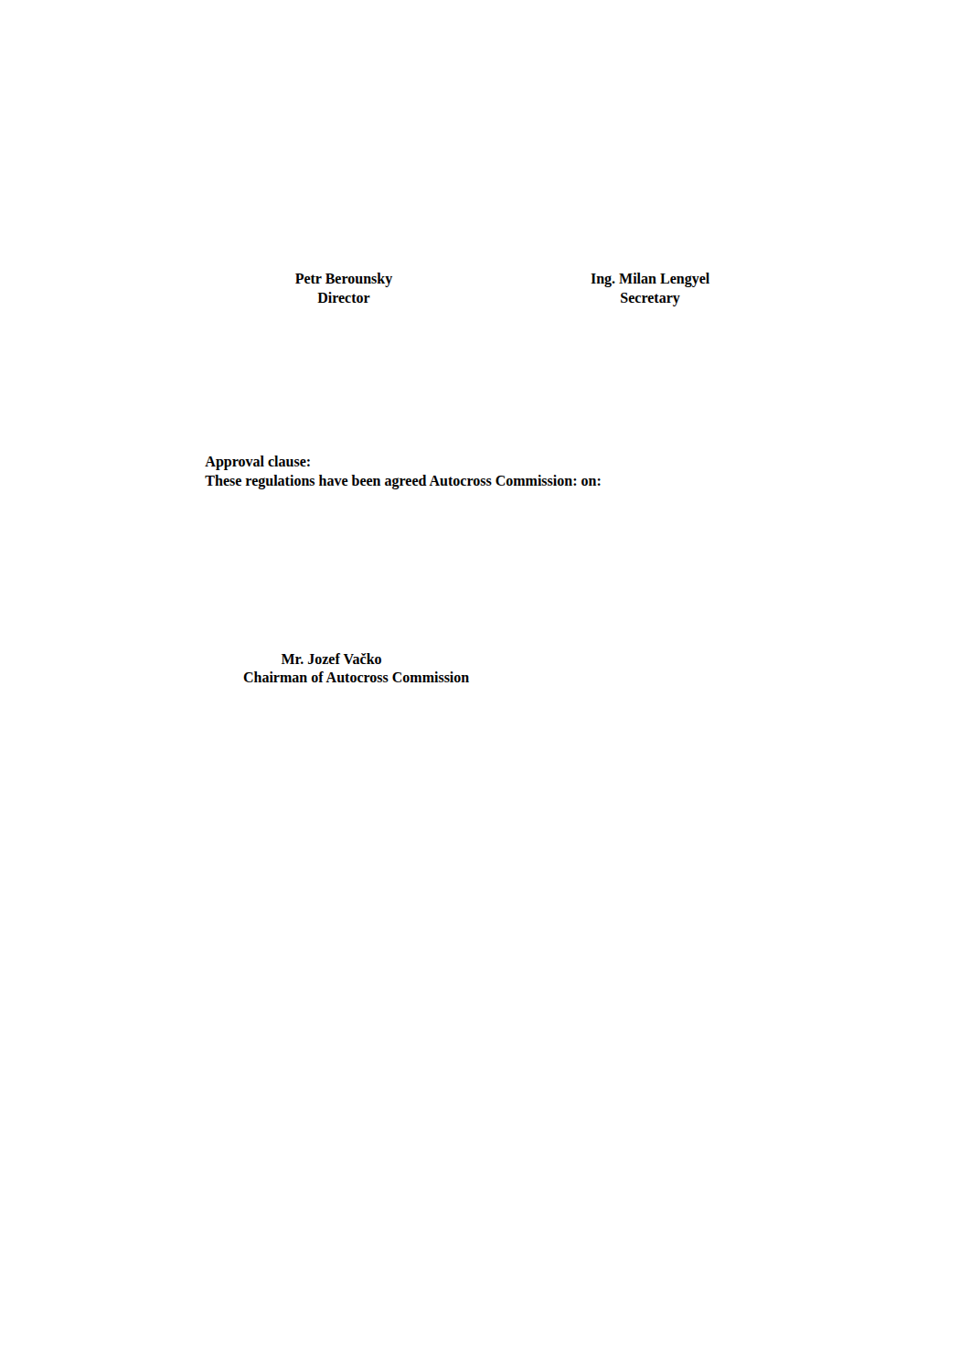Petr Berounsky Director
Ing. Milan Lengyel Secretary
Approval clause:
These regulations have been agreed Autocross Commission: on:
Mr. Jozef Vačko Chairman of Autocross Commission